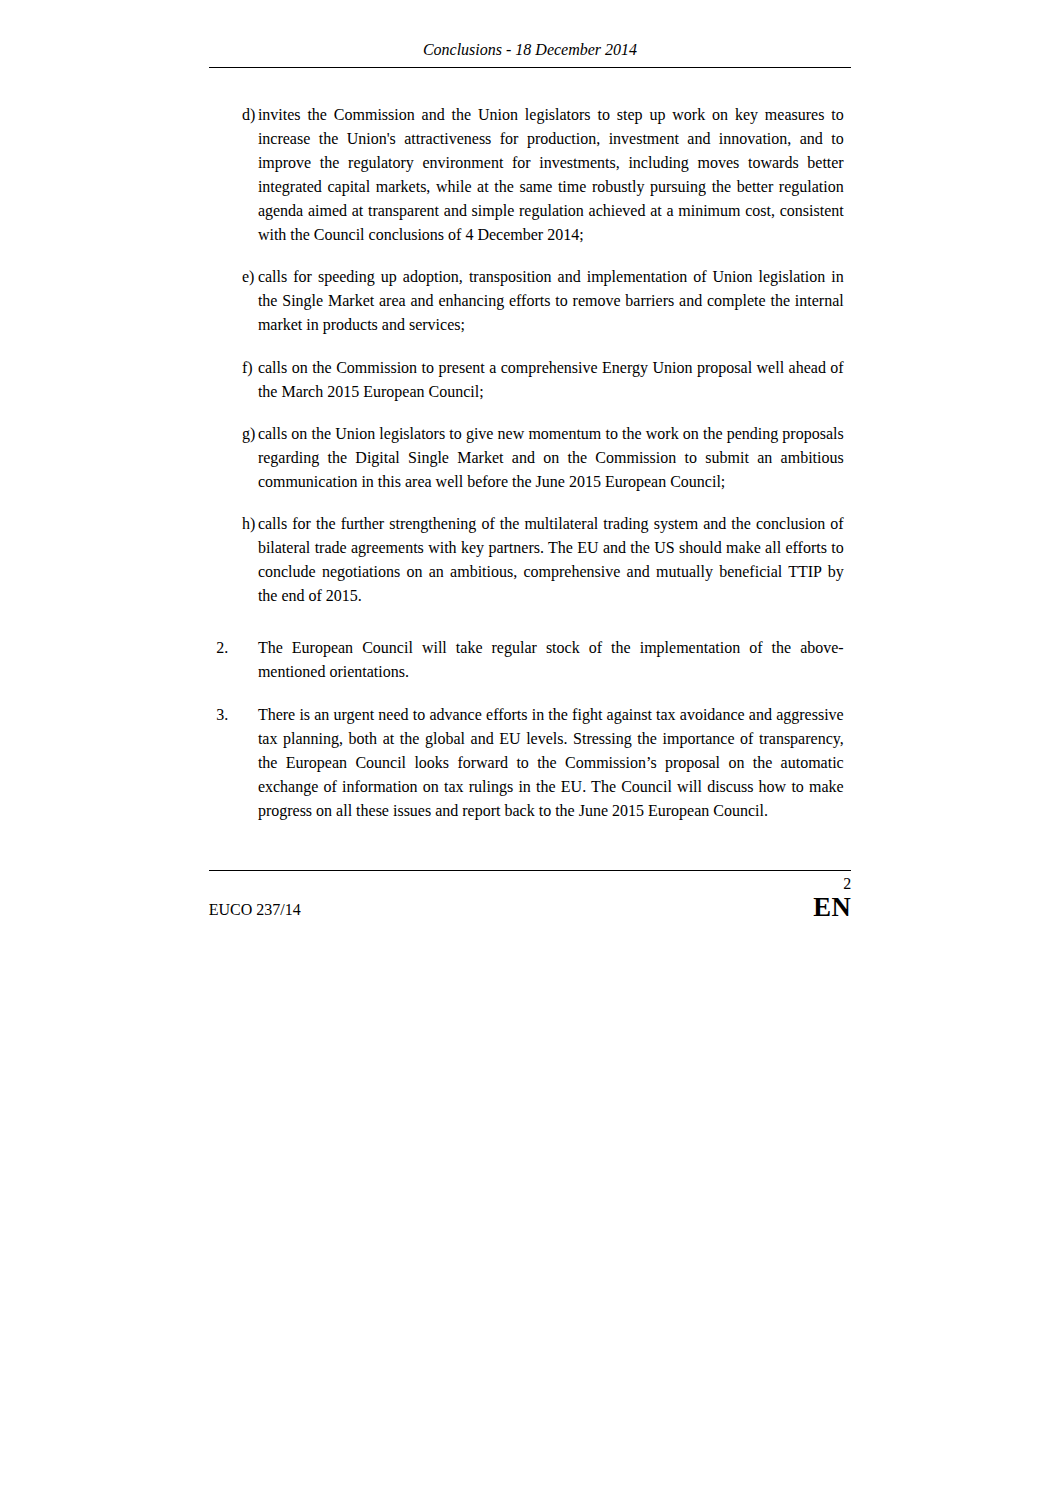Conclusions - 18 December 2014
d) invites the Commission and the Union legislators to step up work on key measures to increase the Union's attractiveness for production, investment and innovation, and to improve the regulatory environment for investments, including moves towards better integrated capital markets, while at the same time robustly pursuing the better regulation agenda aimed at transparent and simple regulation achieved at a minimum cost, consistent with the Council conclusions of 4 December 2014;
e) calls for speeding up adoption, transposition and implementation of Union legislation in the Single Market area and enhancing efforts to remove barriers and complete the internal market in products and services;
f) calls on the Commission to present a comprehensive Energy Union proposal well ahead of the March 2015 European Council;
g) calls on the Union legislators to give new momentum to the work on the pending proposals regarding the Digital Single Market and on the Commission to submit an ambitious communication in this area well before the June 2015 European Council;
h) calls for the further strengthening of the multilateral trading system and the conclusion of bilateral trade agreements with key partners. The EU and the US should make all efforts to conclude negotiations on an ambitious, comprehensive and mutually beneficial TTIP by the end of 2015.
2. The European Council will take regular stock of the implementation of the above-mentioned orientations.
3. There is an urgent need to advance efforts in the fight against tax avoidance and aggressive tax planning, both at the global and EU levels. Stressing the importance of transparency, the European Council looks forward to the Commission’s proposal on the automatic exchange of information on tax rulings in the EU. The Council will discuss how to make progress on all these issues and report back to the June 2015 European Council.
EUCO 237/14 2 EN